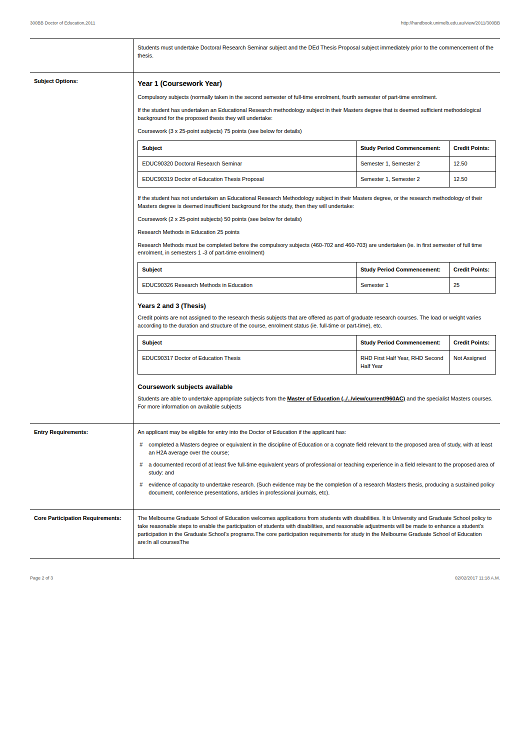300BB Doctor of Education,2011
http://handbook.unimelb.edu.au/view/2011/300BB
| | Students must undertake Doctoral Research Seminar subject and the DEd Thesis Proposal subject immediately prior to the commencement of the thesis. |
| Subject Options: | Year 1 (Coursework Year) Compulsory subjects (normally taken in the second semester of full-time enrolment, fourth semester of part-time enrolment. If the student has undertaken an Educational Research methodology subject in their Masters degree that is deemed sufficient methodological background for the proposed thesis they will undertake: Coursework (3 x 25-point subjects) 75 points (see below for details) / Subject / Study Period Commencement: / Credit Points: / / --- / --- / --- / / EDUC90320 Doctoral Research Seminar / Semester 1, Semester 2 / 12.50 / / EDUC90319 Doctor of Education Thesis Proposal / Semester 1, Semester 2 / 12.50 / If the student has not undertaken an Educational Research Methodology subject in their Masters degree, or the research methodology of their Masters degree is deemed insufficient background for the study, then they will undertake: Coursework (2 x 25-point subjects) 50 points (see below for details) Research Methods in Education 25 points Research Methods must be completed before the compulsory subjects (460-702 and 460-703) are undertaken (ie. in first semester of full time enrolment, in semesters 1 -3 of part-time enrolment) / Subject / Study Period Commencement: / Credit Points: / / --- / --- / --- / / EDUC90326 Research Methods in Education / Semester 1 / 25 / Years 2 and 3 (Thesis) Credit points are not assigned to the research thesis subjects that are offered as part of graduate research courses. The load or weight varies according to the duration and structure of the course, enrolment status (ie. full-time or part-time), etc. / Subject / Study Period Commencement: / Credit Points: / / --- / --- / --- / / EDUC90317 Doctor of Education Thesis / RHD First Half Year, RHD Second Half Year / Not Assigned / Coursework subjects available Students are able to undertake appropriate subjects from the Master of Education (../../view/current/960AC) and the specialist Masters courses. For more information on available subjects |
| Entry Requirements: | An applicant may be eligible for entry into the Doctor of Education if the applicant has: completed a Masters degree or equivalent in the discipline of Education or a cognate field relevant to the proposed area of study, with at least an H2A average over the course; a documented record of at least five full-time equivalent years of professional or teaching experience in a field relevant to the proposed area of study: and evidence of capacity to undertake research. (Such evidence may be the completion of a research Masters thesis, producing a sustained policy document, conference presentations, articles in professional journals, etc). |
| Core Participation Requirements: | The Melbourne Graduate School of Education welcomes applications from students with disabilities. It is University and Graduate School policy to take reasonable steps to enable the participation of students with disabilities, and reasonable adjustments will be made to enhance a student’s participation in the Graduate School’s programs.The core participation requirements for study in the Melbourne Graduate School of Education are:In all coursesThe |
Page 2 of 3
02/02/2017 11:18 A.M.